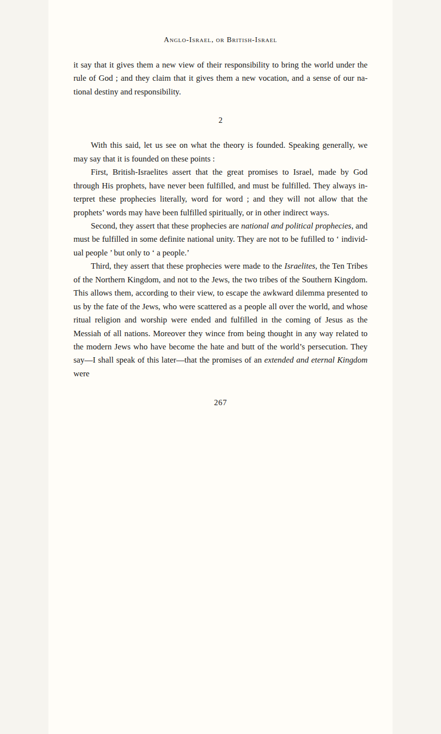Anglo-Israel, or British-Israel
it say that it gives them a new view of their responsibility to bring the world under the rule of God ; and they claim that it gives them a new vocation, and a sense of our national destiny and responsibility.
2
With this said, let us see on what the theory is founded. Speaking generally, we may say that it is founded on these points :
First, British-Israelites assert that the great promises to Israel, made by God through His prophets, have never been fulfilled, and must be fulfilled. They always interpret these prophecies literally, word for word ; and they will not allow that the prophets’ words may have been fulfilled spiritually, or in other indirect ways.
Second, they assert that these prophecies are national and political prophecies, and must be fulfilled in some definite national unity. They are not to be fufilled to ‘ individual people ’ but only to ‘ a people.’
Third, they assert that these prophecies were made to the Israelites, the Ten Tribes of the Northern Kingdom, and not to the Jews, the two tribes of the Southern Kingdom. This allows them, according to their view, to escape the awkward dilemma presented to us by the fate of the Jews, who were scattered as a people all over the world, and whose ritual religion and worship were ended and fulfilled in the coming of Jesus as the Messiah of all nations. Moreover they wince from being thought in any way related to the modern Jews who have become the hate and butt of the world’s persecution. They say—I shall speak of this later—that the promises of an extended and eternal Kingdom were
267